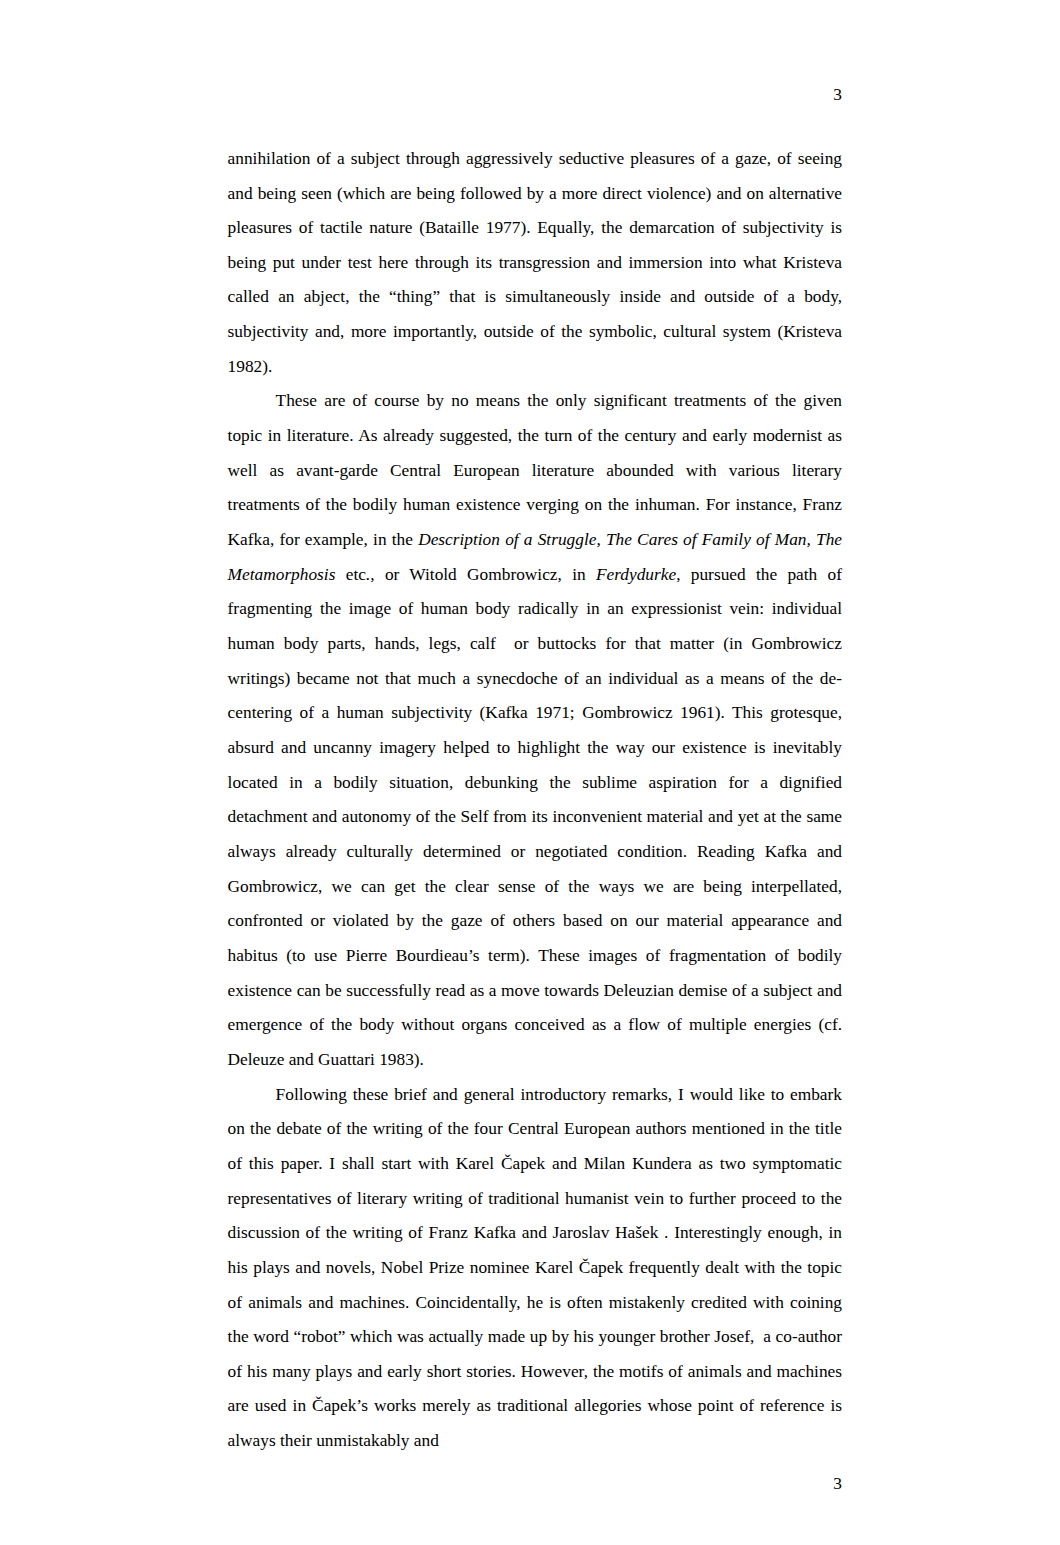3
annihilation of a subject through aggressively seductive pleasures of a gaze, of seeing and being seen (which are being followed by a more direct violence) and on alternative pleasures of tactile nature (Bataille 1977). Equally, the demarcation of subjectivity is being put under test here through its transgression and immersion into what Kristeva called an abject, the “thing” that is simultaneously inside and outside of a body, subjectivity and, more importantly, outside of the symbolic, cultural system (Kristeva 1982).
These are of course by no means the only significant treatments of the given topic in literature. As already suggested, the turn of the century and early modernist as well as avant-garde Central European literature abounded with various literary treatments of the bodily human existence verging on the inhuman. For instance, Franz Kafka, for example, in the Description of a Struggle, The Cares of Family of Man, The Metamorphosis etc., or Witold Gombrowicz, in Ferdydurke, pursued the path of fragmenting the image of human body radically in an expressionist vein: individual human body parts, hands, legs, calf or buttocks for that matter (in Gombrowicz writings) became not that much a synecdoche of an individual as a means of the de-centering of a human subjectivity (Kafka 1971; Gombrowicz 1961). This grotesque, absurd and uncanny imagery helped to highlight the way our existence is inevitably located in a bodily situation, debunking the sublime aspiration for a dignified detachment and autonomy of the Self from its inconvenient material and yet at the same always already culturally determined or negotiated condition. Reading Kafka and Gombrowicz, we can get the clear sense of the ways we are being interpellated, confronted or violated by the gaze of others based on our material appearance and habitus (to use Pierre Bourdieau’s term). These images of fragmentation of bodily existence can be successfully read as a move towards Deleuzian demise of a subject and emergence of the body without organs conceived as a flow of multiple energies (cf. Deleuze and Guattari 1983).
Following these brief and general introductory remarks, I would like to embark on the debate of the writing of the four Central European authors mentioned in the title of this paper. I shall start with Karel Čapek and Milan Kundera as two symptomatic representatives of literary writing of traditional humanist vein to further proceed to the discussion of the writing of Franz Kafka and Jaroslav Hašek . Interestingly enough, in his plays and novels, Nobel Prize nominee Karel Čapek frequently dealt with the topic of animals and machines. Coincidentally, he is often mistakenly credited with coining the word “robot” which was actually made up by his younger brother Josef, a co-author of his many plays and early short stories. However, the motifs of animals and machines are used in Čapek’s works merely as traditional allegories whose point of reference is always their unmistakably and
3